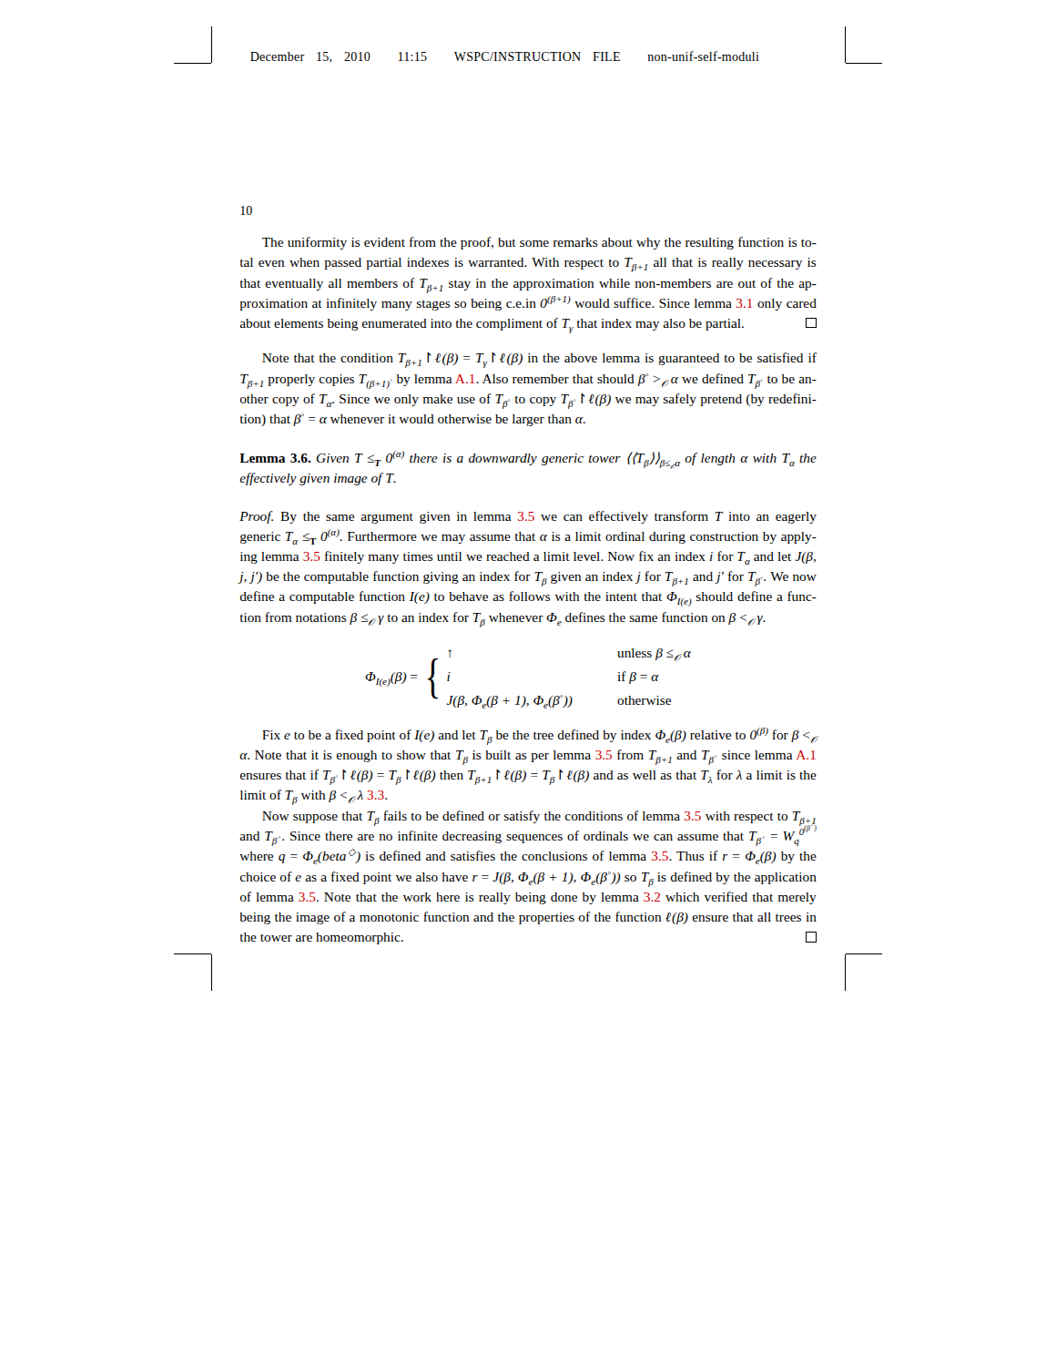December 15, 2010 11:15 WSPC/INSTRUCTION FILE non-unif-self-moduli
10
The uniformity is evident from the proof, but some remarks about why the resulting function is total even when passed partial indexes is warranted. With respect to Tβ+1 all that is really necessary is that eventually all members of Tβ+1 stay in the approximation while non-members are out of the approximation at infinitely many stages so being c.e.in 0(β+1) would suffice. Since lemma 3.1 only cared about elements being enumerated into the compliment of Tγ that index may also be partial.
Note that the condition Tβ+1↾ℓ(β) = Tγ↾ℓ(β) in the above lemma is guaranteed to be satisfied if Tβ+1 properly copies T(β+1)◦ by lemma A.1. Also remember that should β◦ >𝒪 α we defined Tβ◦ to be another copy of Tα. Since we only make use of Tβ◦ to copy Tβ◦↾ℓ(β) we may safely pretend (by redefinition) that β◦ = α whenever it would otherwise be larger than α.
Lemma 3.6. Given T ≤T 0(α) there is a downwardly generic tower ⟨⟨Tβ⟩⟩β≤𝒪α of length α with Tα the effectively given image of T.
Proof. By the same argument given in lemma 3.5 we can effectively transform T into an eagerly generic Tα ≤T 0(α). Furthermore we may assume that α is a limit ordinal during construction by applying lemma 3.5 finitely many times until we reached a limit level. Now fix an index i for Tα and let J(β, j, j′) be the computable function giving an index for Tβ given an index j for Tβ+1 and j′ for Tβ◦. We now define a computable function I(e) to behave as follows with the intent that ΦI(e) should define a function from notations β ≤𝒪 γ to an index for Tβ whenever Φe defines the same function on β <𝒪 γ.
ΦI(e)(β) ={
| ↑ | unless β ≤ 𝒪 α |
| i | if β = α |
| J(β, Φ e (β + 1), Φ e (β ◦ )) | otherwise |
Fix e to be a fixed point of I(e) and let Tβ be the tree defined by index Φe(β) relative to 0(β) for β <𝒪 α. Note that it is enough to show that Tβ is built as per lemma 3.5 from Tβ+1 and Tβ◦ since lemma A.1 ensures that if Tβ◦↾ℓ(β) = Tβ↾ℓ(β) then Tβ+1↾ℓ(β) = Tβ↾ℓ(β) and as well as that Tλ for λ a limit is the limit of Tβ with β <𝒪 λ 3.3.
Now suppose that Tβ fails to be defined or satisfy the conditions of lemma 3.5 with respect to Tβ+1 and Tβ◦. Since there are no infinite decreasing sequences of ordinals we can assume that Tβ◦ = Wq0(β◦) where q = Φe(beta◇) is defined and satisfies the conclusions of lemma 3.5. Thus if r = Φe(β) by the choice of e as a fixed point we also have r = J(β, Φe(β + 1), Φe(β◦)) so Tβ is defined by the application of lemma 3.5. Note that the work here is really being done by lemma 3.2 which verified that merely being the image of a monotonic function and the properties of the function ℓ(β) ensure that all trees in the tower are homeomorphic.